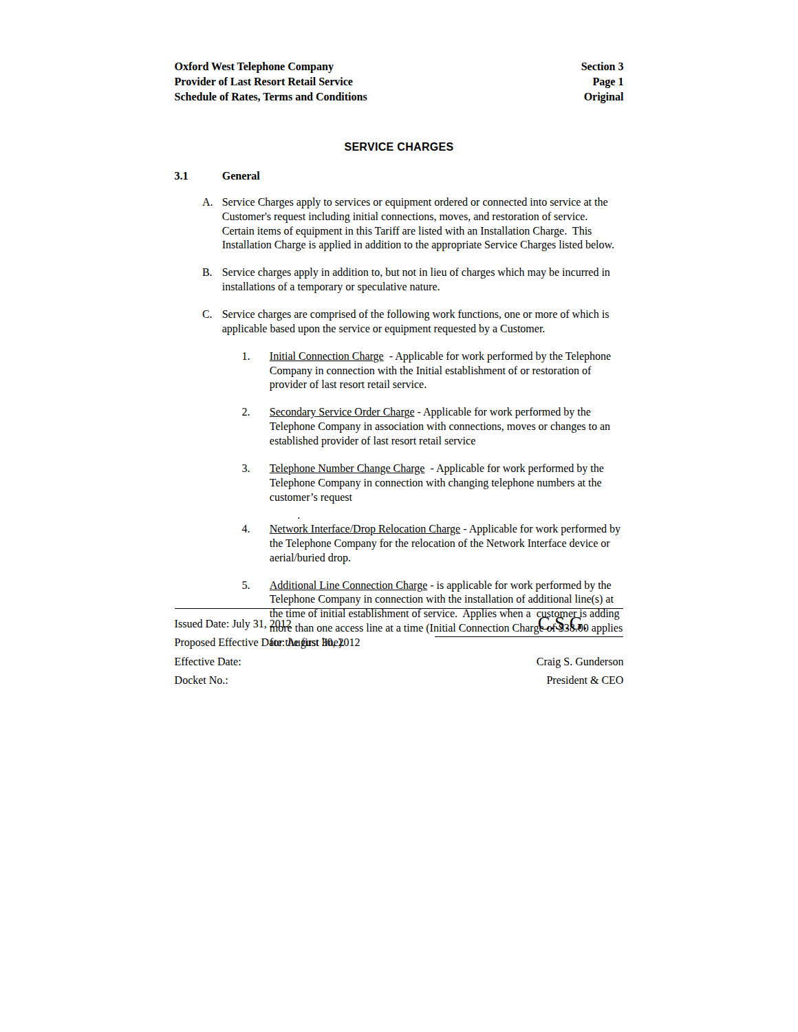| Oxford West Telephone Company | Section 3 |
| Provider of Last Resort Retail Service | Page 1 |
| Schedule of Rates, Terms and Conditions | Original |
SERVICE CHARGES
3.1
General
A.
Service Charges apply to services or equipment ordered or connected into service at the Customer's request including initial connections, moves, and restoration of service. Certain items of equipment in this Tariff are listed with an Installation Charge. This Installation Charge is applied in addition to the appropriate Service Charges listed below.
B.
Service charges apply in addition to, but not in lieu of charges which may be incurred in installations of a temporary or speculative nature.
C.
Service charges are comprised of the following work functions, one or more of which is applicable based upon the service or equipment requested by a Customer.
1.
Initial Connection Charge - Applicable for work performed by the Telephone Company in connection with the Initial establishment of or restoration of provider of last resort retail service.
2.
Secondary Service Order Charge - Applicable for work performed by the Telephone Company in association with connections, moves or changes to an established provider of last resort retail service
3.
Telephone Number Change Charge - Applicable for work performed by the Telephone Company in connection with changing telephone numbers at the customer’s request
.
4.
Network Interface/Drop Relocation Charge - Applicable for work performed by the Telephone Company for the relocation of the Network Interface device or aerial/buried drop.
5.
Additional Line Connection Charge - is applicable for work performed by the Telephone Company in connection with the installation of additional line(s) at the time of initial establishment of service. Applies when a customer is adding more than one access line at a time (Initial Connection Charge of $38.00 applies for the first line).
| Issued Date: July 31, 2012 | C.S.G. |
| Proposed Effective Date: August 30, 2012 |
| Effective Date: | Craig S. Gunderson |
| Docket No.: | President & CEO |